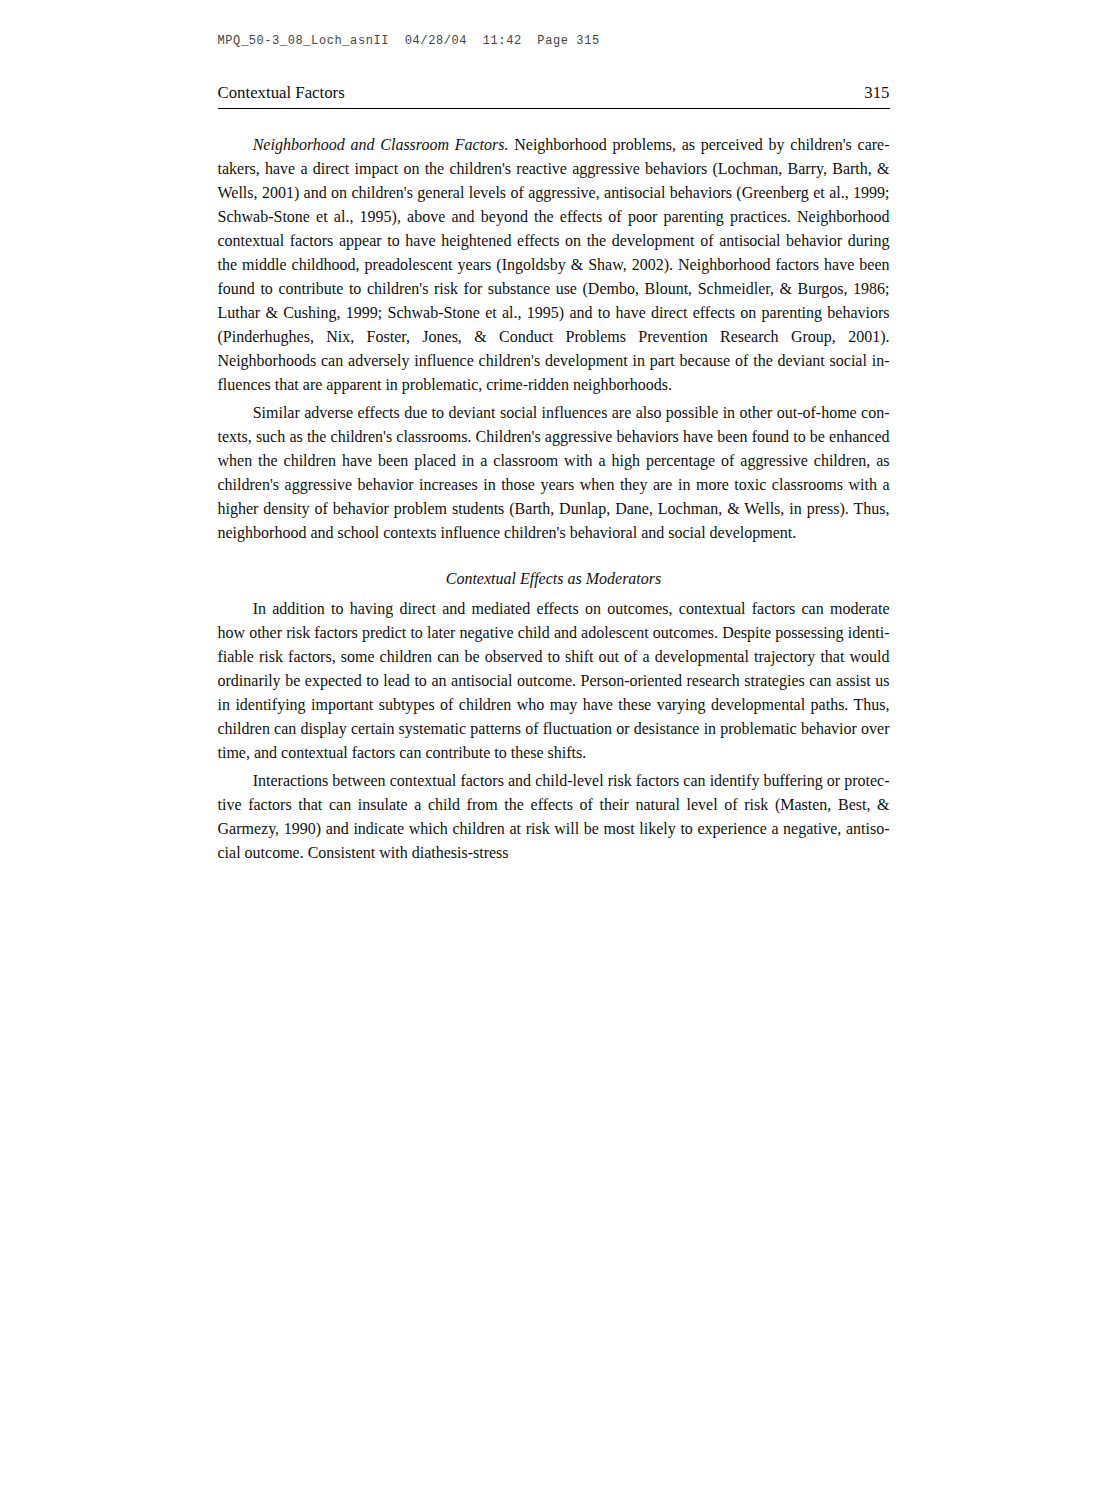MPQ_50-3_08_Loch_asnII 04/28/04 11:42 Page 315
Contextual Factors 315
Neighborhood and Classroom Factors. Neighborhood problems, as perceived by children's caretakers, have a direct impact on the children's reactive aggressive behaviors (Lochman, Barry, Barth, & Wells, 2001) and on children's general levels of aggressive, antisocial behaviors (Greenberg et al., 1999; Schwab-Stone et al., 1995), above and beyond the effects of poor parenting practices. Neighborhood contextual factors appear to have heightened effects on the development of antisocial behavior during the middle childhood, preadolescent years (Ingoldsby & Shaw, 2002). Neighborhood factors have been found to contribute to children's risk for substance use (Dembo, Blount, Schmeidler, & Burgos, 1986; Luthar & Cushing, 1999; Schwab-Stone et al., 1995) and to have direct effects on parenting behaviors (Pinderhughes, Nix, Foster, Jones, & Conduct Problems Prevention Research Group, 2001). Neighborhoods can adversely influence children's development in part because of the deviant social influences that are apparent in problematic, crime-ridden neighborhoods.
Similar adverse effects due to deviant social influences are also possible in other out-of-home contexts, such as the children's classrooms. Children's aggressive behaviors have been found to be enhanced when the children have been placed in a classroom with a high percentage of aggressive children, as children's aggressive behavior increases in those years when they are in more toxic classrooms with a higher density of behavior problem students (Barth, Dunlap, Dane, Lochman, & Wells, in press). Thus, neighborhood and school contexts influence children's behavioral and social development.
Contextual Effects as Moderators
In addition to having direct and mediated effects on outcomes, contextual factors can moderate how other risk factors predict to later negative child and adolescent outcomes. Despite possessing identifiable risk factors, some children can be observed to shift out of a developmental trajectory that would ordinarily be expected to lead to an antisocial outcome. Person-oriented research strategies can assist us in identifying important subtypes of children who may have these varying developmental paths. Thus, children can display certain systematic patterns of fluctuation or desistance in problematic behavior over time, and contextual factors can contribute to these shifts.
Interactions between contextual factors and child-level risk factors can identify buffering or protective factors that can insulate a child from the effects of their natural level of risk (Masten, Best, & Garmezy, 1990) and indicate which children at risk will be most likely to experience a negative, antisocial outcome. Consistent with diathesis-stress